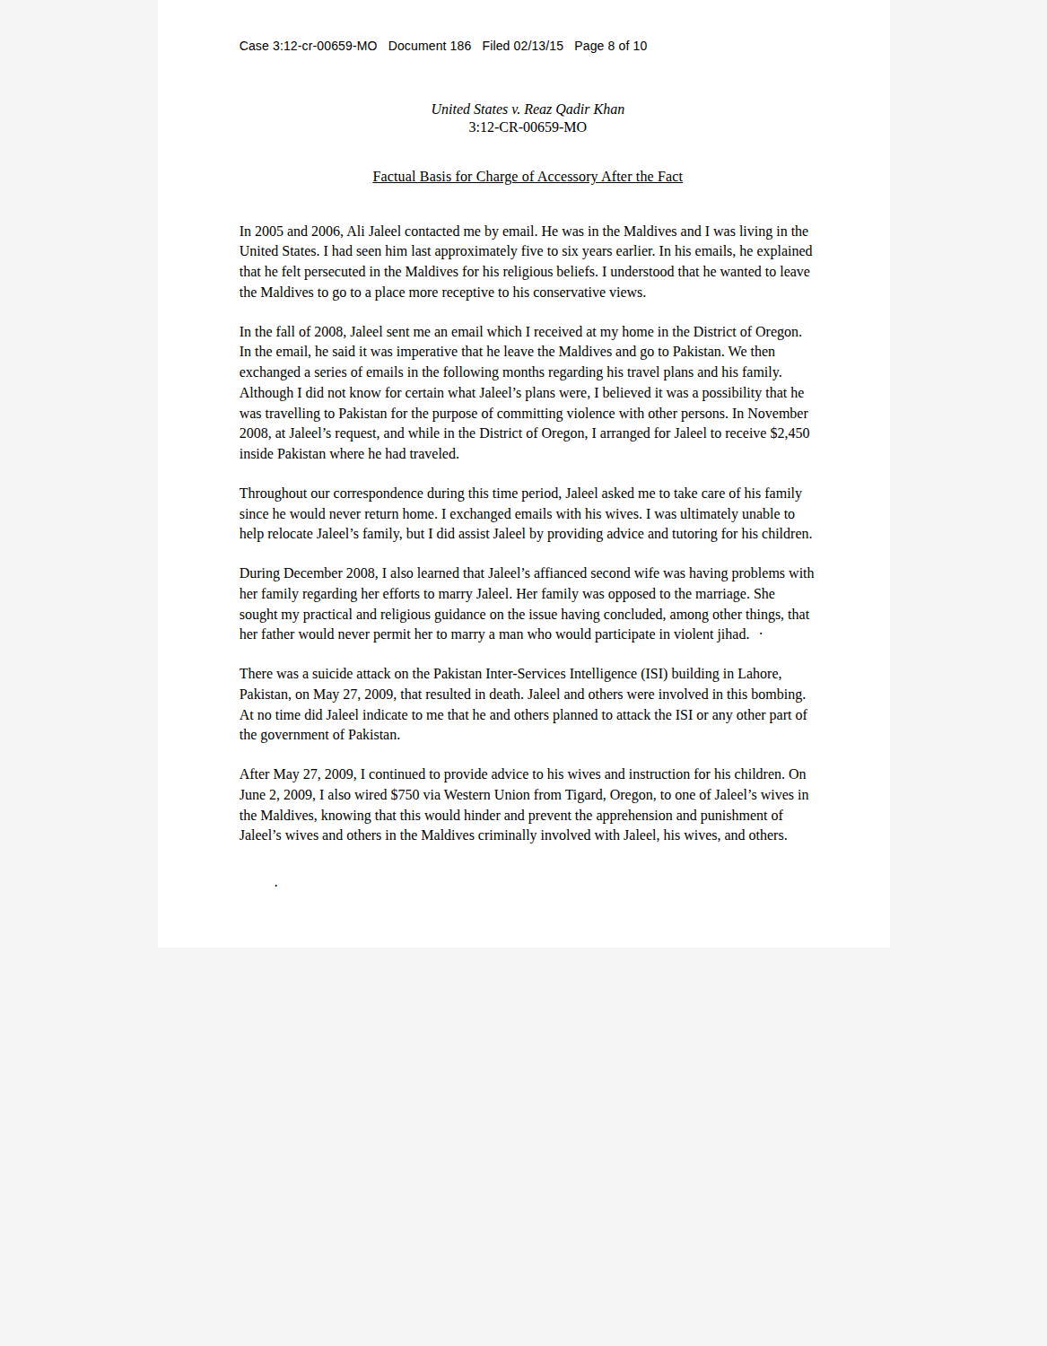Case 3:12-cr-00659-MO Document 186 Filed 02/13/15 Page 8 of 10
United States v. Reaz Qadir Khan
3:12-CR-00659-MO
Factual Basis for Charge of Accessory After the Fact
In 2005 and 2006, Ali Jaleel contacted me by email. He was in the Maldives and I was living in the United States. I had seen him last approximately five to six years earlier. In his emails, he explained that he felt persecuted in the Maldives for his religious beliefs. I understood that he wanted to leave the Maldives to go to a place more receptive to his conservative views.
In the fall of 2008, Jaleel sent me an email which I received at my home in the District of Oregon. In the email, he said it was imperative that he leave the Maldives and go to Pakistan. We then exchanged a series of emails in the following months regarding his travel plans and his family. Although I did not know for certain what Jaleel’s plans were, I believed it was a possibility that he was travelling to Pakistan for the purpose of committing violence with other persons. In November 2008, at Jaleel’s request, and while in the District of Oregon, I arranged for Jaleel to receive $2,450 inside Pakistan where he had traveled.
Throughout our correspondence during this time period, Jaleel asked me to take care of his family since he would never return home. I exchanged emails with his wives. I was ultimately unable to help relocate Jaleel’s family, but I did assist Jaleel by providing advice and tutoring for his children.
During December 2008, I also learned that Jaleel’s affianced second wife was having problems with her family regarding her efforts to marry Jaleel. Her family was opposed to the marriage. She sought my practical and religious guidance on the issue having concluded, among other things, that her father would never permit her to marry a man who would participate in violent jihad.·
There was a suicide attack on the Pakistan Inter-Services Intelligence (ISI) building in Lahore, Pakistan, on May 27, 2009, that resulted in death. Jaleel and others were involved in this bombing. At no time did Jaleel indicate to me that he and others planned to attack the ISI or any other part of the government of Pakistan.
After May 27, 2009, I continued to provide advice to his wives and instruction for his children. On June 2, 2009, I also wired $750 via Western Union from Tigard, Oregon, to one of Jaleel’s wives in the Maldives, knowing that this would hinder and prevent the apprehension and punishment of Jaleel’s wives and others in the Maldives criminally involved with Jaleel, his wives, and others.
·